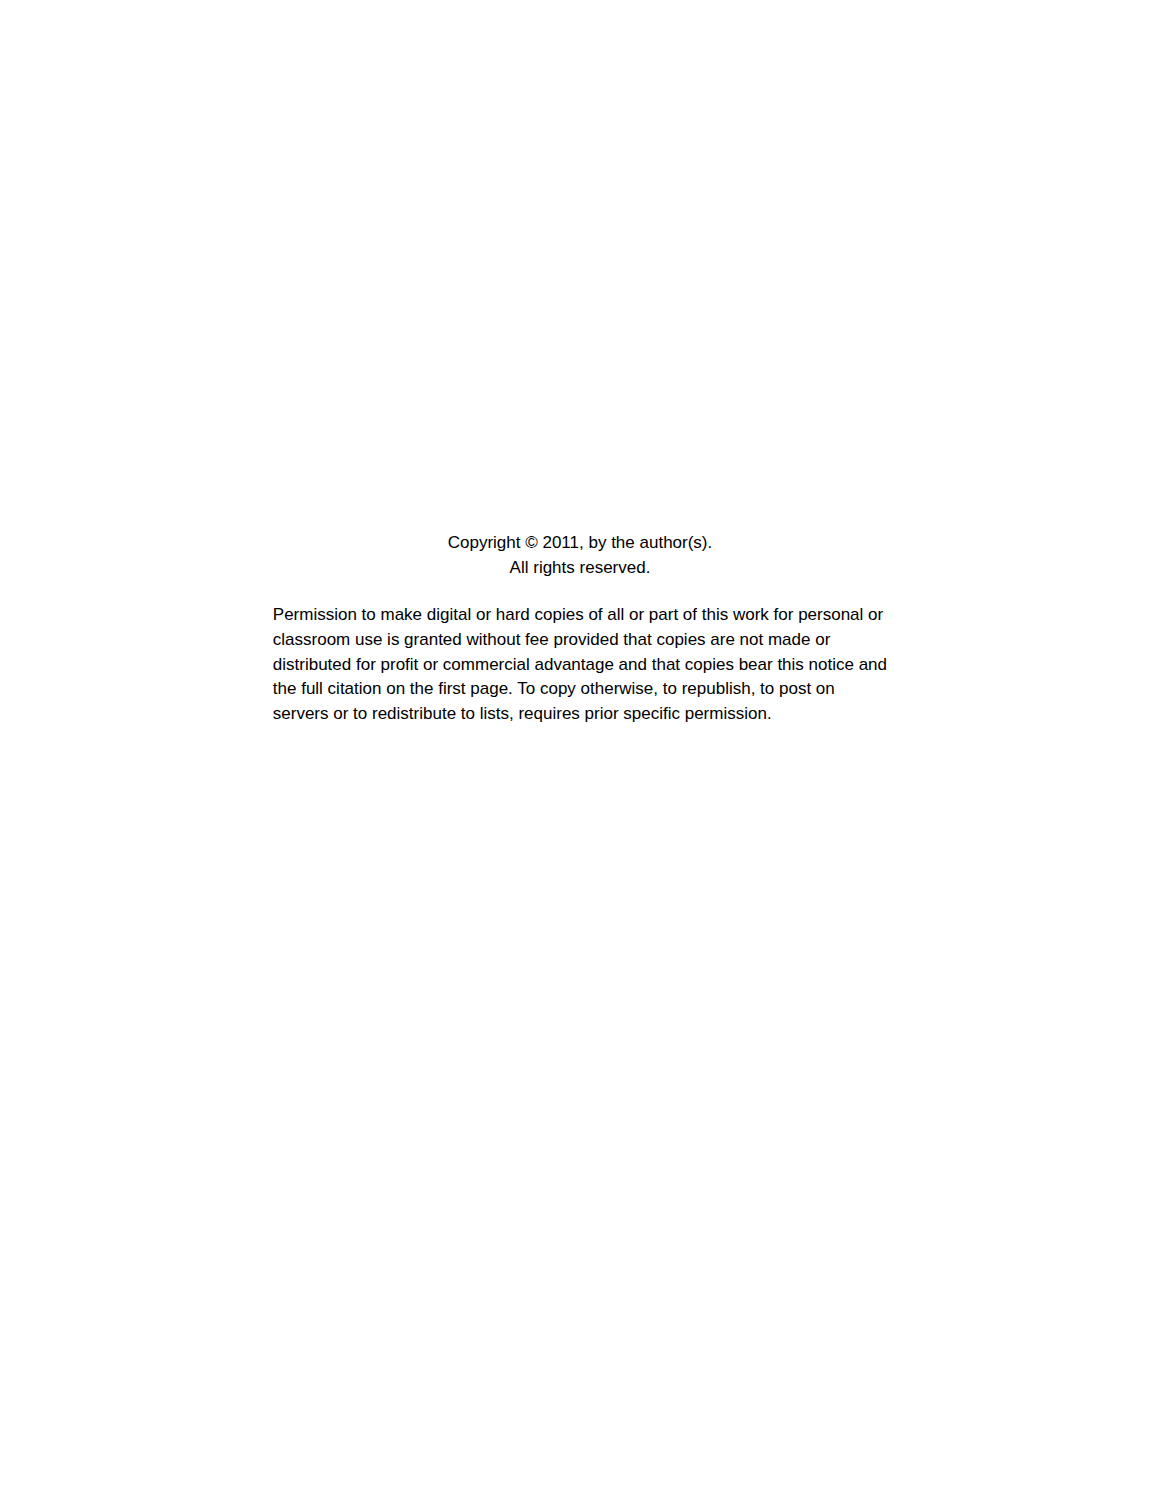Copyright © 2011, by the author(s). All rights reserved.
Permission to make digital or hard copies of all or part of this work for personal or classroom use is granted without fee provided that copies are not made or distributed for profit or commercial advantage and that copies bear this notice and the full citation on the first page. To copy otherwise, to republish, to post on servers or to redistribute to lists, requires prior specific permission.